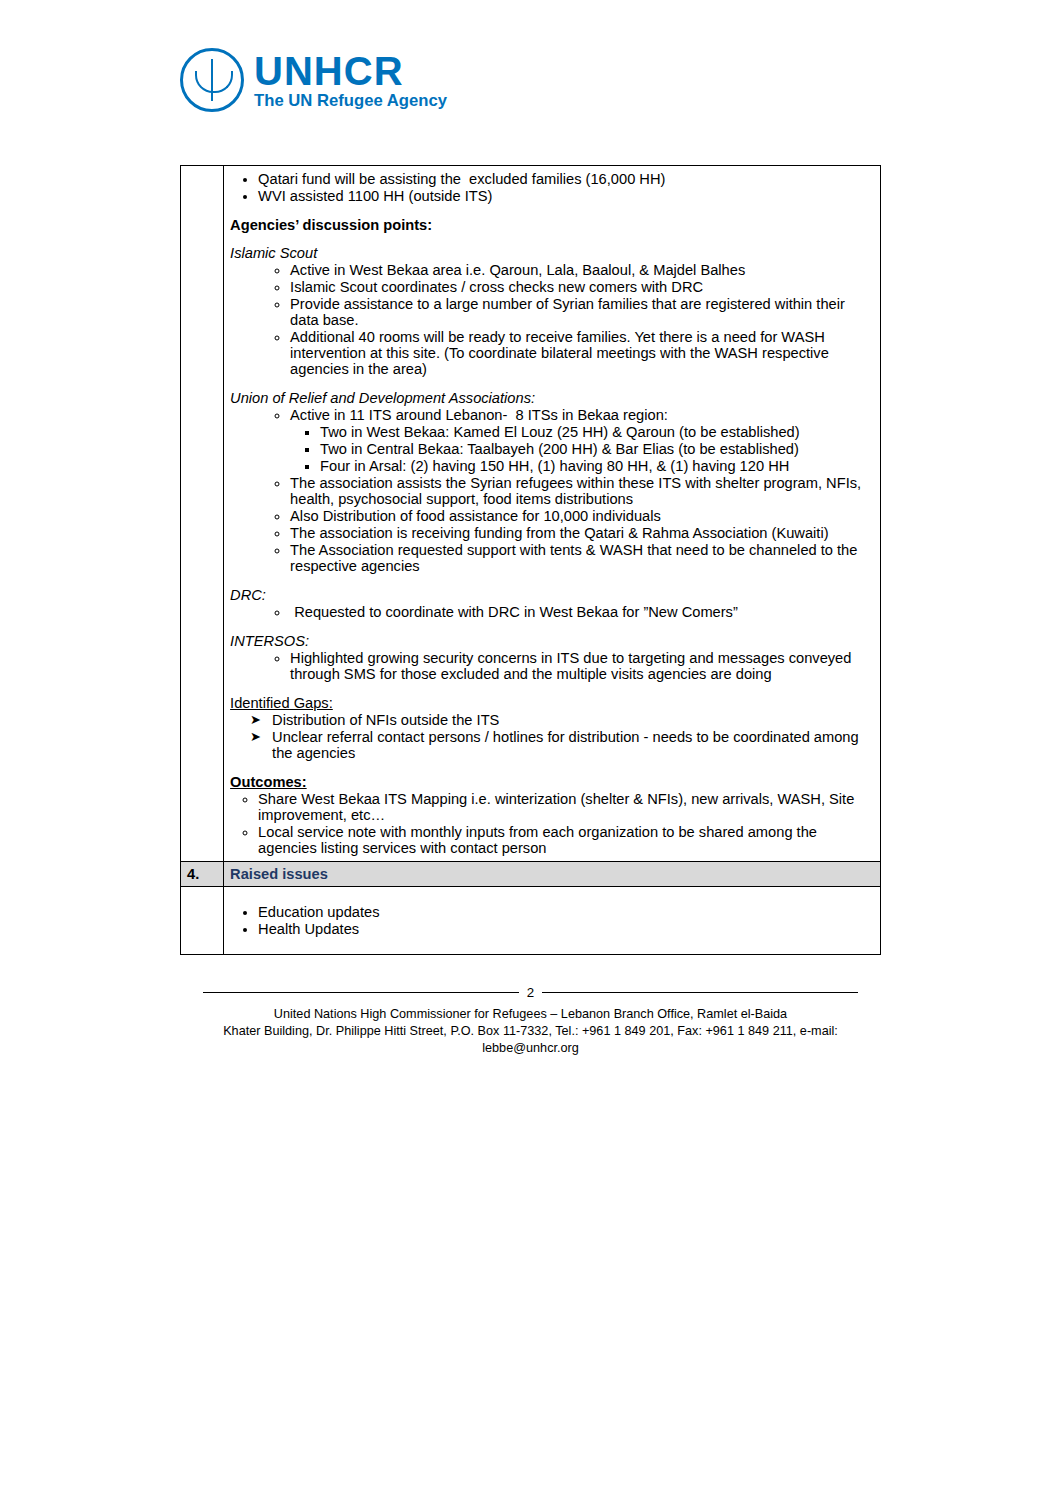UNHCR
The UN Refugee Agency
| | Qatari fund will be assisting the excluded families (16,000 HH) WVI assisted 1100 HH (outside ITS) Agencies’ discussion points: Islamic Scout Active in West Bekaa area i.e. Qaroun, Lala, Baaloul, & Majdel Balhes Islamic Scout coordinates / cross checks new comers with DRC Provide assistance to a large number of Syrian families that are registered within their data base. Additional 40 rooms will be ready to receive families. Yet there is a need for WASH intervention at this site. (To coordinate bilateral meetings with the WASH respective agencies in the area) Union of Relief and Development Associations: Active in 11 ITS around Lebanon- 8 ITSs in Bekaa region: Two in West Bekaa: Kamed El Louz (25 HH) & Qaroun (to be established) Two in Central Bekaa: Taalbayeh (200 HH) & Bar Elias (to be established) Four in Arsal: (2) having 150 HH, (1) having 80 HH, & (1) having 120 HH The association assists the Syrian refugees within these ITS with shelter program, NFIs, health, psychosocial support, food items distributions Also Distribution of food assistance for 10,000 individuals The association is receiving funding from the Qatari & Rahma Association (Kuwaiti) The Association requested support with tents & WASH that need to be channeled to the respective agencies DRC: Requested to coordinate with DRC in West Bekaa for ”New Comers” INTERSOS: Highlighted growing security concerns in ITS due to targeting and messages conveyed through SMS for those excluded and the multiple visits agencies are doing Identified Gaps: Distribution of NFIs outside the ITS Unclear referral contact persons / hotlines for distribution - needs to be coordinated among the agencies Outcomes: Share West Bekaa ITS Mapping i.e. winterization (shelter & NFIs), new arrivals, WASH, Site improvement, etc… Local service note with monthly inputs from each organization to be shared among the agencies listing services with contact person |
| 4. | Raised issues |
| | Education updates Health Updates |
2
United Nations High Commissioner for Refugees – Lebanon Branch Office, Ramlet el-Baida
Khater Building, Dr. Philippe Hitti Street, P.O. Box 11-7332, Tel.: +961 1 849 201, Fax: +961 1 849 211, e-mail: lebbe@unhcr.org